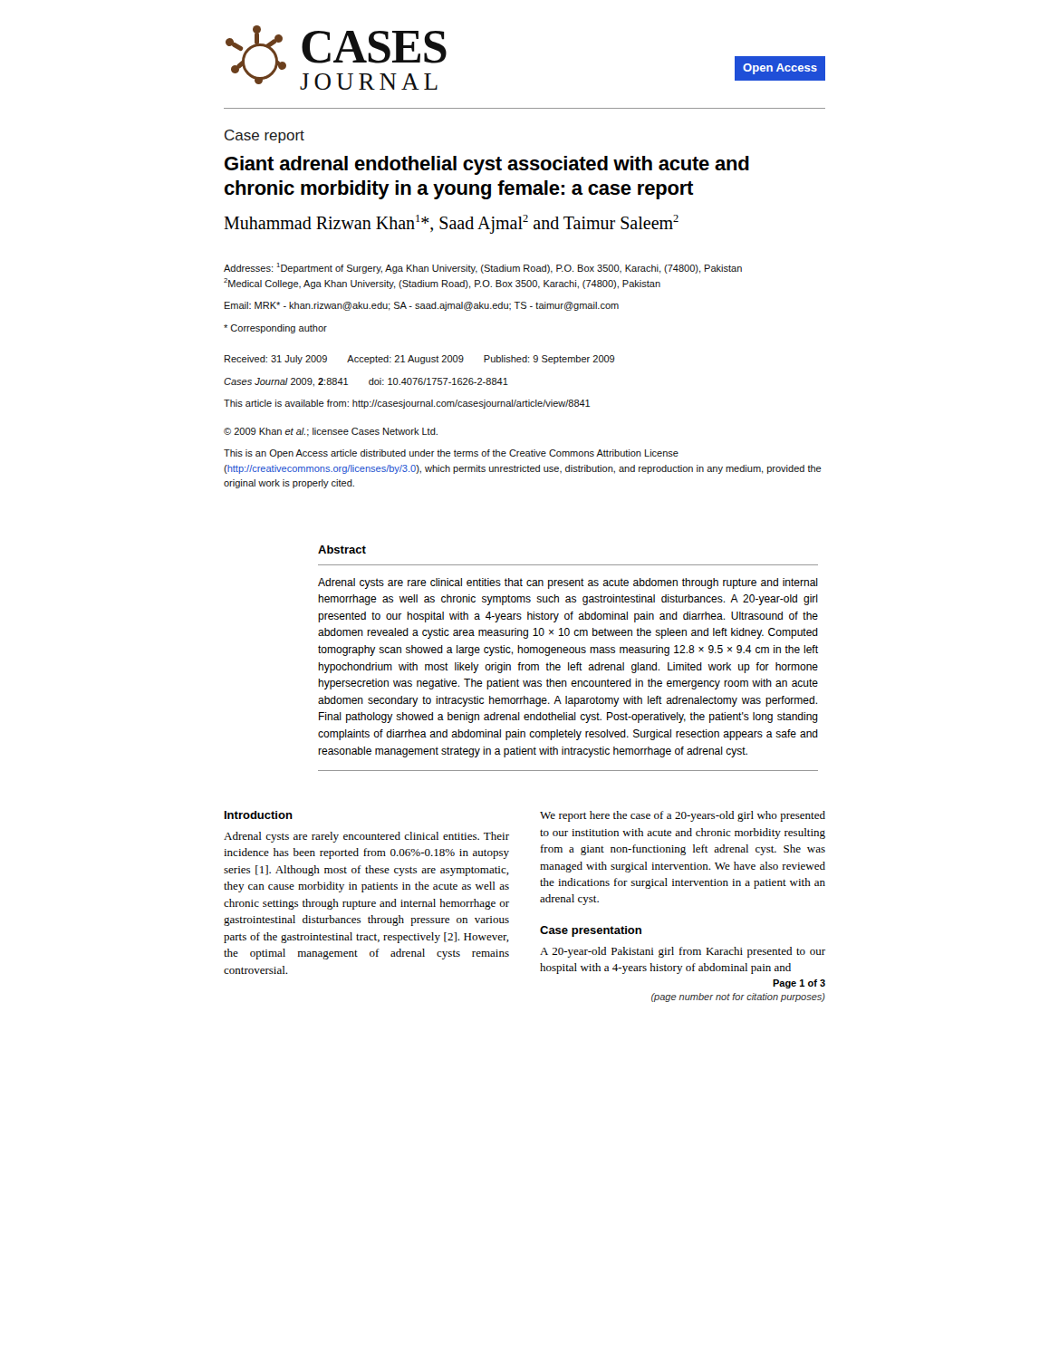CASES
JOURNAL
Open Access
Case report
Giant adrenal endothelial cyst associated with acute and chronic morbidity in a young female: a case report
Muhammad Rizwan Khan1*, Saad Ajmal2 and Taimur Saleem2
Addresses: 1Department of Surgery, Aga Khan University, (Stadium Road), P.O. Box 3500, Karachi, (74800), Pakistan
2Medical College, Aga Khan University, (Stadium Road), P.O. Box 3500, Karachi, (74800), Pakistan
Email: MRK* - khan.rizwan@aku.edu; SA - saad.ajmal@aku.edu; TS - taimur@gmail.com
* Corresponding author
Received: 31 July 2009 Accepted: 21 August 2009 Published: 9 September 2009
Cases Journal 2009, 2:8841 doi: 10.4076/1757-1626-2-8841
This article is available from: http://casesjournal.com/casesjournal/article/view/8841
© 2009 Khan et al.; licensee Cases Network Ltd.
This is an Open Access article distributed under the terms of the Creative Commons Attribution License (http://creativecommons.org/licenses/by/3.0), which permits unrestricted use, distribution, and reproduction in any medium, provided the original work is properly cited.
Abstract
Adrenal cysts are rare clinical entities that can present as acute abdomen through rupture and internal hemorrhage as well as chronic symptoms such as gastrointestinal disturbances. A 20-year-old girl presented to our hospital with a 4-years history of abdominal pain and diarrhea. Ultrasound of the abdomen revealed a cystic area measuring 10 × 10 cm between the spleen and left kidney. Computed tomography scan showed a large cystic, homogeneous mass measuring 12.8 × 9.5 × 9.4 cm in the left hypochondrium with most likely origin from the left adrenal gland. Limited work up for hormone hypersecretion was negative. The patient was then encountered in the emergency room with an acute abdomen secondary to intracystic hemorrhage. A laparotomy with left adrenalectomy was performed. Final pathology showed a benign adrenal endothelial cyst. Post-operatively, the patient's long standing complaints of diarrhea and abdominal pain completely resolved. Surgical resection appears a safe and reasonable management strategy in a patient with intracystic hemorrhage of adrenal cyst.
Introduction
Adrenal cysts are rarely encountered clinical entities. Their incidence has been reported from 0.06%-0.18% in autopsy series [1]. Although most of these cysts are asymptomatic, they can cause morbidity in patients in the acute as well as chronic settings through rupture and internal hemorrhage or gastrointestinal disturbances through pressure on various parts of the gastrointestinal tract, respectively [2]. However, the optimal management of adrenal cysts remains controversial.
We report here the case of a 20-years-old girl who presented to our institution with acute and chronic morbidity resulting from a giant non-functioning left adrenal cyst. She was managed with surgical intervention. We have also reviewed the indications for surgical intervention in a patient with an adrenal cyst.
Case presentation
A 20-year-old Pakistani girl from Karachi presented to our hospital with a 4-years history of abdominal pain and
Page 1 of 3
(page number not for citation purposes)